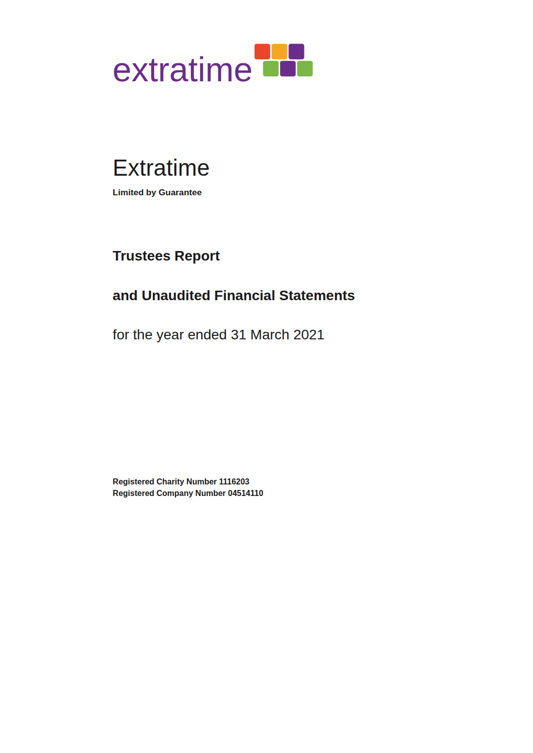Extratime
Limited by Guarantee
Trustees Report
and Unaudited Financial Statements
for the year ended 31 March 2021
Registered Charity Number 1116203
Registered Company Number 04514110